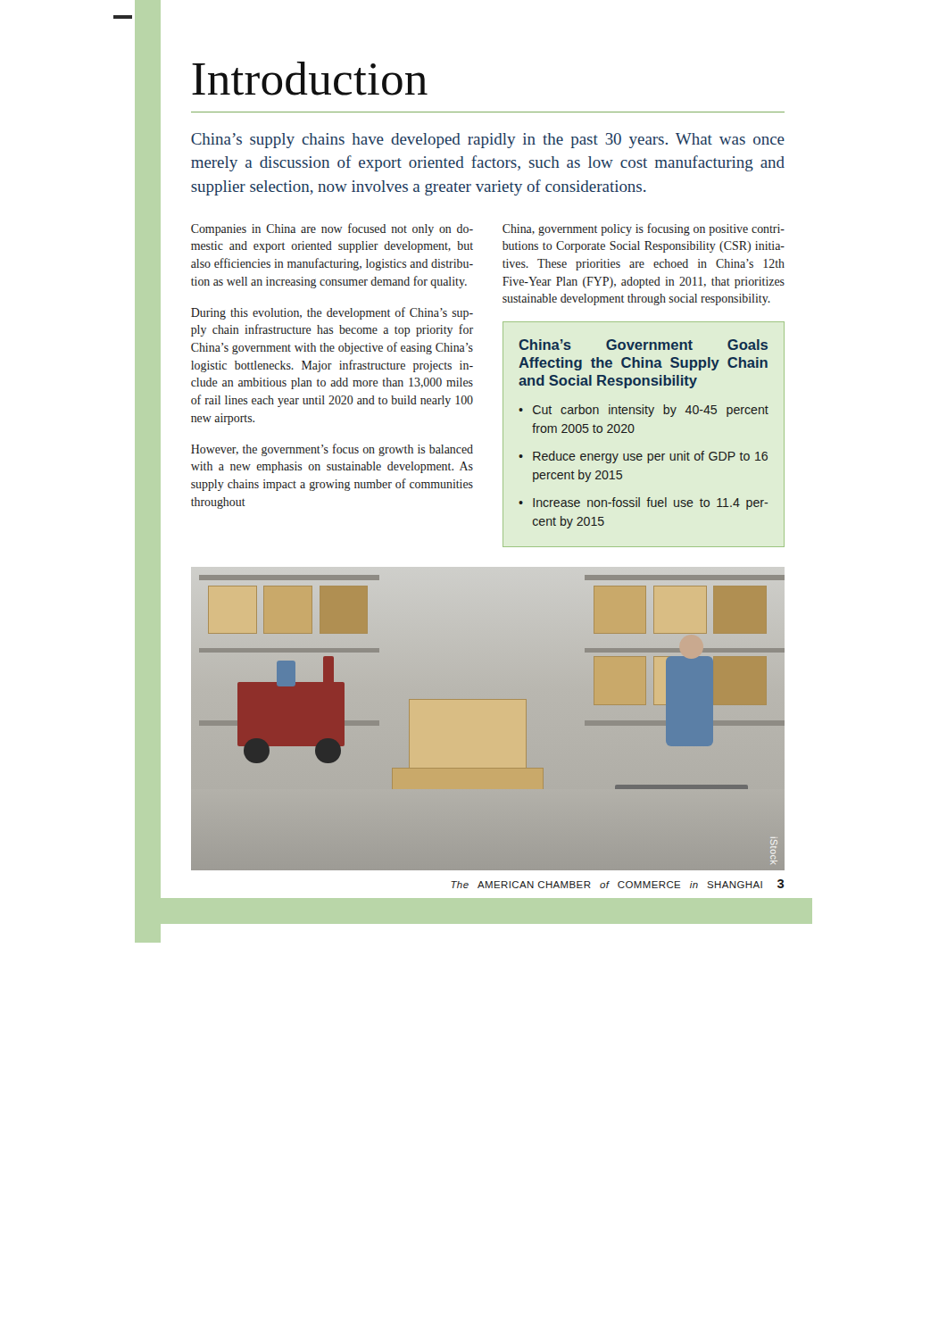Introduction
China’s supply chains have developed rapidly in the past 30 years. What was once merely a discussion of export oriented factors, such as low cost manufacturing and supplier selection, now involves a greater variety of considerations.
Companies in China are now focused not only on domestic and export oriented supplier development, but also efficiencies in manufacturing, logistics and distribution as well an increasing consumer demand for quality.
During this evolution, the development of China’s supply chain infrastructure has become a top priority for China’s government with the objective of easing China’s logistic bottlenecks. Major infrastructure projects include an ambitious plan to add more than 13,000 miles of rail lines each year until 2020 and to build nearly 100 new airports.
However, the government’s focus on growth is balanced with a new emphasis on sustainable development. As supply chains impact a growing number of communities throughout
China, government policy is focusing on positive contributions to Corporate Social Responsibility (CSR) initiatives. These priorities are echoed in China’s 12th Five‑Year Plan (FYP), adopted in 2011, that prioritizes sustainable development through social responsibility.
China’s Government Goals Affecting the China Supply Chain and Social Responsibility
Cut carbon intensity by 40-45 percent from 2005 to 2020
Reduce energy use per unit of GDP to 16 percent by 2015
Increase non-fossil fuel use to 11.4 percent by 2015
iStock
The AMERICAN CHAMBER of COMMERCE in SHANGHAI 3